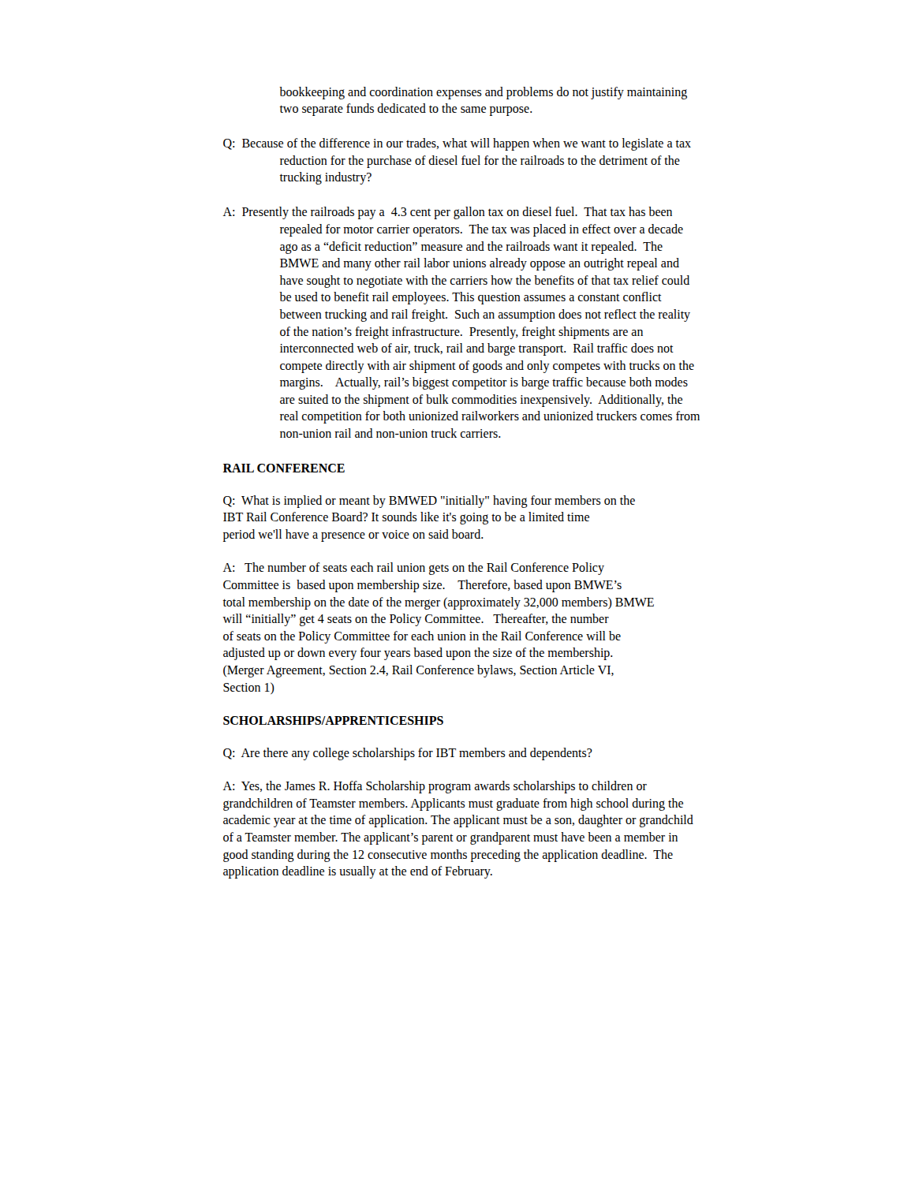bookkeeping and coordination expenses and problems do not justify maintaining two separate funds dedicated to the same purpose.
Q: Because of the difference in our trades, what will happen when we want to legislate a tax reduction for the purchase of diesel fuel for the railroads to the detriment of the trucking industry?
A: Presently the railroads pay a 4.3 cent per gallon tax on diesel fuel. That tax has been repealed for motor carrier operators. The tax was placed in effect over a decade ago as a “deficit reduction” measure and the railroads want it repealed. The BMWE and many other rail labor unions already oppose an outright repeal and have sought to negotiate with the carriers how the benefits of that tax relief could be used to benefit rail employees. This question assumes a constant conflict between trucking and rail freight. Such an assumption does not reflect the reality of the nation’s freight infrastructure. Presently, freight shipments are an interconnected web of air, truck, rail and barge transport. Rail traffic does not compete directly with air shipment of goods and only competes with trucks on the margins. Actually, rail’s biggest competitor is barge traffic because both modes are suited to the shipment of bulk commodities inexpensively. Additionally, the real competition for both unionized railworkers and unionized truckers comes from non-union rail and non-union truck carriers.
RAIL CONFERENCE
Q: What is implied or meant by BMWED "initially" having four members on the
IBT Rail Conference Board? It sounds like it's going to be a limited time
period we'll have a presence or voice on said board.
A: The number of seats each rail union gets on the Rail Conference Policy
Committee is based upon membership size. Therefore, based upon BMWE’s
total membership on the date of the merger (approximately 32,000 members) BMWE
will “initially” get 4 seats on the Policy Committee. Thereafter, the number
of seats on the Policy Committee for each union in the Rail Conference will be
adjusted up or down every four years based upon the size of the membership.
(Merger Agreement, Section 2.4, Rail Conference bylaws, Section Article VI,
Section 1)
SCHOLARSHIPS/APPRENTICESHIPS
Q: Are there any college scholarships for IBT members and dependents?
A: Yes, the James R. Hoffa Scholarship program awards scholarships to children or grandchildren of Teamster members. Applicants must graduate from high school during the academic year at the time of application. The applicant must be a son, daughter or grandchild of a Teamster member. The applicant’s parent or grandparent must have been a member in good standing during the 12 consecutive months preceding the application deadline. The application deadline is usually at the end of February.